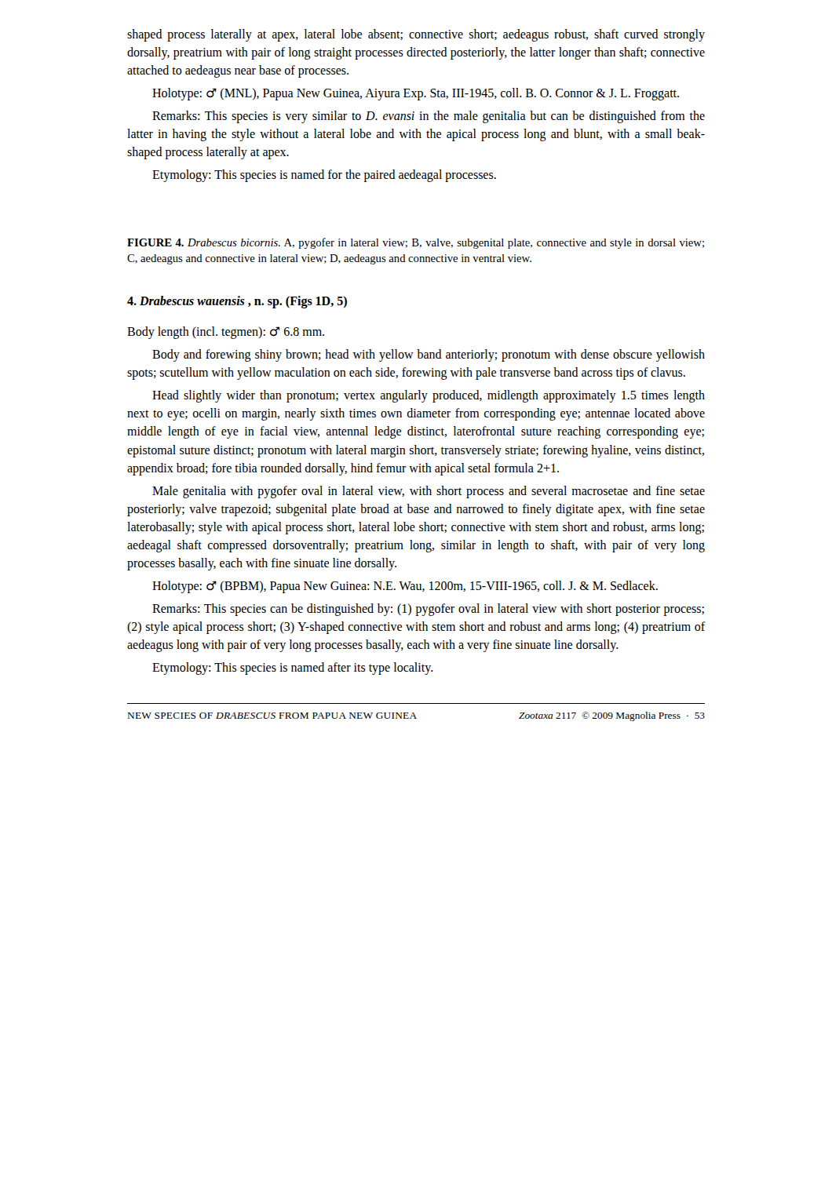shaped process laterally at apex, lateral lobe absent; connective short; aedeagus robust, shaft curved strongly dorsally, preatrium with pair of long straight processes directed posteriorly, the latter longer than shaft; connective attached to aedeagus near base of processes.
Holotype: ♂ (MNL), Papua New Guinea, Aiyura Exp. Sta, III-1945, coll. B. O. Connor & J. L. Froggatt.
Remarks: This species is very similar to D. evansi in the male genitalia but can be distinguished from the latter in having the style without a lateral lobe and with the apical process long and blunt, with a small beak-shaped process laterally at apex.
Etymology: This species is named for the paired aedeagal processes.
FIGURE 4. Drabescus bicornis. A, pygofer in lateral view; B, valve, subgenital plate, connective and style in dorsal view; C, aedeagus and connective in lateral view; D, aedeagus and connective in ventral view.
4. Drabescus wauensis , n. sp. (Figs 1D, 5)
Body length (incl. tegmen): ♂ 6.8 mm.
Body and forewing shiny brown; head with yellow band anteriorly; pronotum with dense obscure yellowish spots; scutellum with yellow maculation on each side, forewing with pale transverse band across tips of clavus.
Head slightly wider than pronotum; vertex angularly produced, midlength approximately 1.5 times length next to eye; ocelli on margin, nearly sixth times own diameter from corresponding eye; antennae located above middle length of eye in facial view, antennal ledge distinct, laterofrontal suture reaching corresponding eye; epistomal suture distinct; pronotum with lateral margin short, transversely striate; forewing hyaline, veins distinct, appendix broad; fore tibia rounded dorsally, hind femur with apical setal formula 2+1.
Male genitalia with pygofer oval in lateral view, with short process and several macrosetae and fine setae posteriorly; valve trapezoid; subgenital plate broad at base and narrowed to finely digitate apex, with fine setae laterobasally; style with apical process short, lateral lobe short; connective with stem short and robust, arms long; aedeagal shaft compressed dorsoventrally; preatrium long, similar in length to shaft, with pair of very long processes basally, each with fine sinuate line dorsally.
Holotype: ♂ (BPBM), Papua New Guinea: N.E. Wau, 1200m, 15-VIII-1965, coll. J. & M. Sedlacek.
Remarks: This species can be distinguished by: (1) pygofer oval in lateral view with short posterior process; (2) style apical process short; (3) Y-shaped connective with stem short and robust and arms long; (4) preatrium of aedeagus long with pair of very long processes basally, each with a very fine sinuate line dorsally.
Etymology: This species is named after its type locality.
New species of Drabescus from Papua New Guinea Zootaxa 2117 © 2009 Magnolia Press · 53